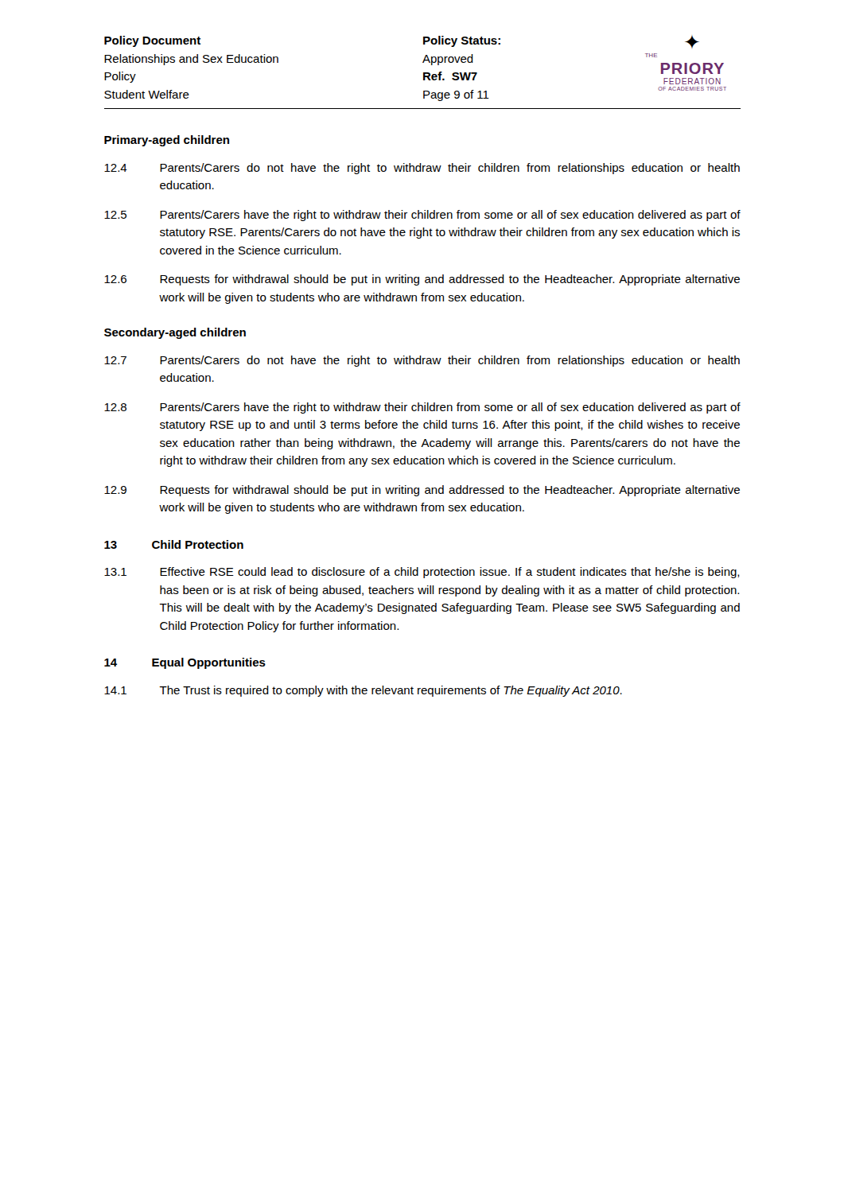Policy Document
Relationships and Sex Education
Policy
Student Welfare
Policy Status:
Approved
Ref. SW7
Page 9 of 11
✦ THE PRIORY FEDERATION OF ACADEMIES TRUST
Primary-aged children
12.4
Parents/Carers do not have the right to withdraw their children from relationships education or health education.
12.5
Parents/Carers have the right to withdraw their children from some or all of sex education delivered as part of statutory RSE. Parents/Carers do not have the right to withdraw their children from any sex education which is covered in the Science curriculum.
12.6
Requests for withdrawal should be put in writing and addressed to the Headteacher. Appropriate alternative work will be given to students who are withdrawn from sex education.
Secondary-aged children
12.7
Parents/Carers do not have the right to withdraw their children from relationships education or health education.
12.8
Parents/Carers have the right to withdraw their children from some or all of sex education delivered as part of statutory RSE up to and until 3 terms before the child turns 16. After this point, if the child wishes to receive sex education rather than being withdrawn, the Academy will arrange this. Parents/carers do not have the right to withdraw their children from any sex education which is covered in the Science curriculum.
12.9
Requests for withdrawal should be put in writing and addressed to the Headteacher. Appropriate alternative work will be given to students who are withdrawn from sex education.
13
Child Protection
13.1
Effective RSE could lead to disclosure of a child protection issue. If a student indicates that he/she is being, has been or is at risk of being abused, teachers will respond by dealing with it as a matter of child protection. This will be dealt with by the Academy’s Designated Safeguarding Team. Please see SW5 Safeguarding and Child Protection Policy for further information.
14
Equal Opportunities
14.1
The Trust is required to comply with the relevant requirements of The Equality Act 2010.